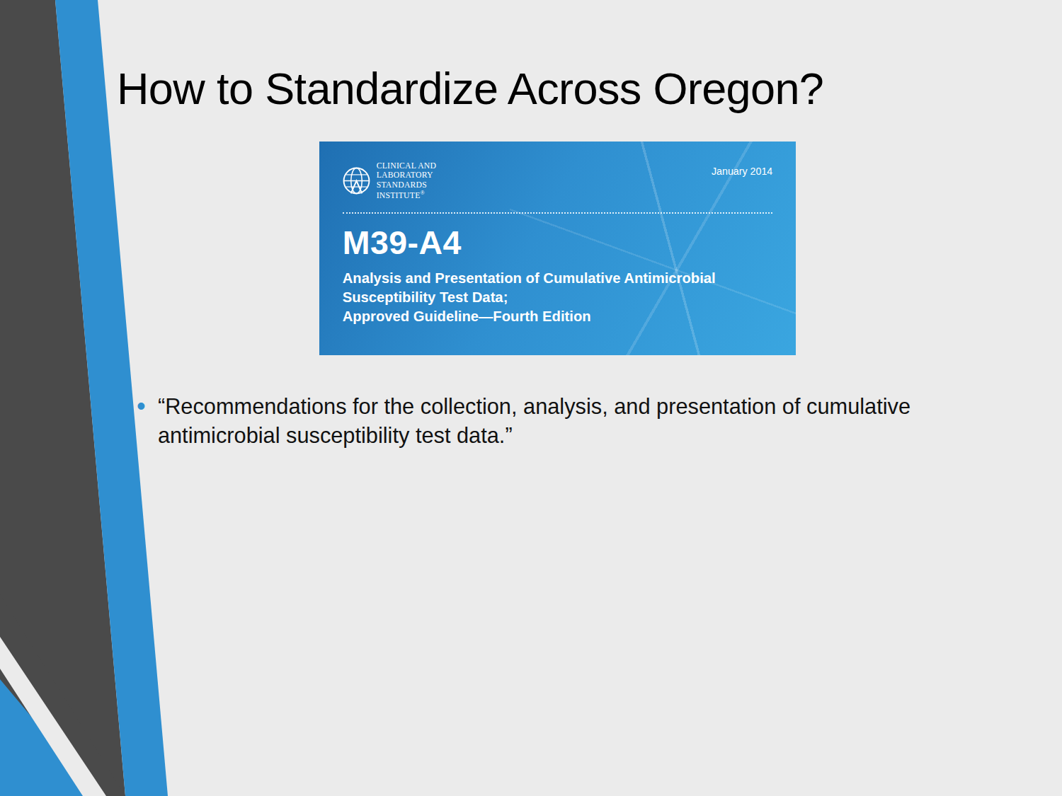How to Standardize Across Oregon?
Clinical and
Laboratory
Standards
Institute®
January 2014
M39-A4
Analysis and Presentation of Cumulative Antimicrobial Susceptibility Test Data;
Approved Guideline—Fourth Edition
“Recommendations for the collection, analysis, and presentation of cumulative antimicrobial susceptibility test data.”